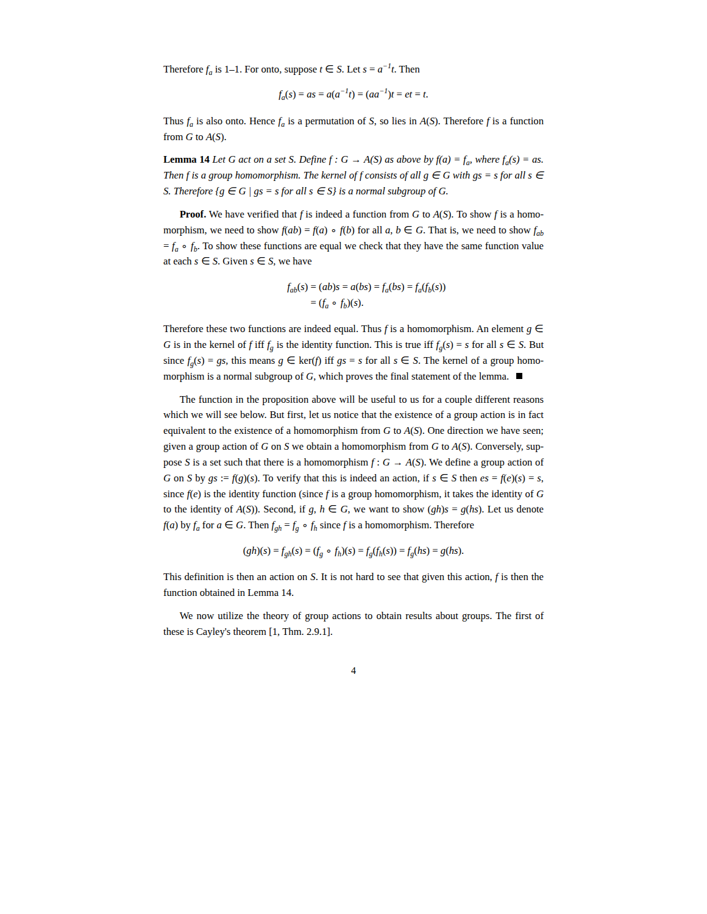Therefore fa is 1–1. For onto, suppose t ∈ S. Let s = a−1t. Then
fa(s) = as = a(a−1t) = (aa−1)t = et = t.
Thus fa is also onto. Hence fa is a permutation of S, so lies in A(S). Therefore f is a function from G to A(S).
Lemma 14 Let G act on a set S. Define f : G → A(S) as above by f(a) = fa, where fa(s) = as. Then f is a group homomorphism. The kernel of f consists of all g ∈ G with gs = s for all s ∈ S. Therefore {g ∈ G | gs = s for all s ∈ S} is a normal subgroup of G.
Proof. We have verified that f is indeed a function from G to A(S). To show f is a homomorphism, we need to show f(ab) = f(a) ∘ f(b) for all a, b ∈ G. That is, we need to show fab = fa ∘ fb. To show these functions are equal we check that they have the same function value at each s ∈ S. Given s ∈ S, we have
fab(s) = (ab)s = a(bs) = fa(bs) = fa(fb(s)) = (fa ∘ fb)(s).
Therefore these two functions are indeed equal. Thus f is a homomorphism. An element g ∈ G is in the kernel of f iff fg is the identity function. This is true iff fg(s) = s for all s ∈ S. But since fg(s) = gs, this means g ∈ ker(f) iff gs = s for all s ∈ S. The kernel of a group homomorphism is a normal subgroup of G, which proves the final statement of the lemma.
The function in the proposition above will be useful to us for a couple different reasons which we will see below. But first, let us notice that the existence of a group action is in fact equivalent to the existence of a homomorphism from G to A(S). One direction we have seen; given a group action of G on S we obtain a homomorphism from G to A(S). Conversely, suppose S is a set such that there is a homomorphism f : G → A(S). We define a group action of G on S by gs := f(g)(s). To verify that this is indeed an action, if s ∈ S then es = f(e)(s) = s, since f(e) is the identity function (since f is a group homomorphism, it takes the identity of G to the identity of A(S)). Second, if g, h ∈ G, we want to show (gh)s = g(hs). Let us denote f(a) by fa for a ∈ G. Then fgh = fg ∘ fh since f is a homomorphism. Therefore
(gh)(s) = fgh(s) = (fg ∘ fh)(s) = fg(fh(s)) = fg(hs) = g(hs).
This definition is then an action on S. It is not hard to see that given this action, f is then the function obtained in Lemma 14.
We now utilize the theory of group actions to obtain results about groups. The first of these is Cayley's theorem [1, Thm. 2.9.1].
4